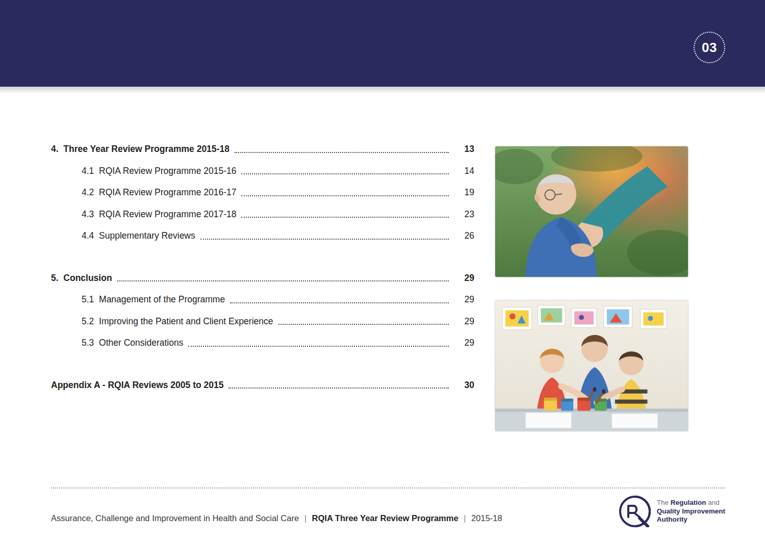03
4. Three Year Review Programme 2015-18 13
4.1 RQIA Review Programme 2015-16 14
4.2 RQIA Review Programme 2016-17 19
4.3 RQIA Review Programme 2017-18 23
4.4 Supplementary Reviews 26
5. Conclusion 29
5.1 Management of the Programme 29
5.2 Improving the Patient and Client Experience 29
5.3 Other Considerations 29
Appendix A - RQIA Reviews 2005 to 2015 30
Assurance, Challenge and Improvement in Health and Social Care | RQIA Three Year Review Programme | 2015-18
The Regulation and
Quality Improvement
Authority